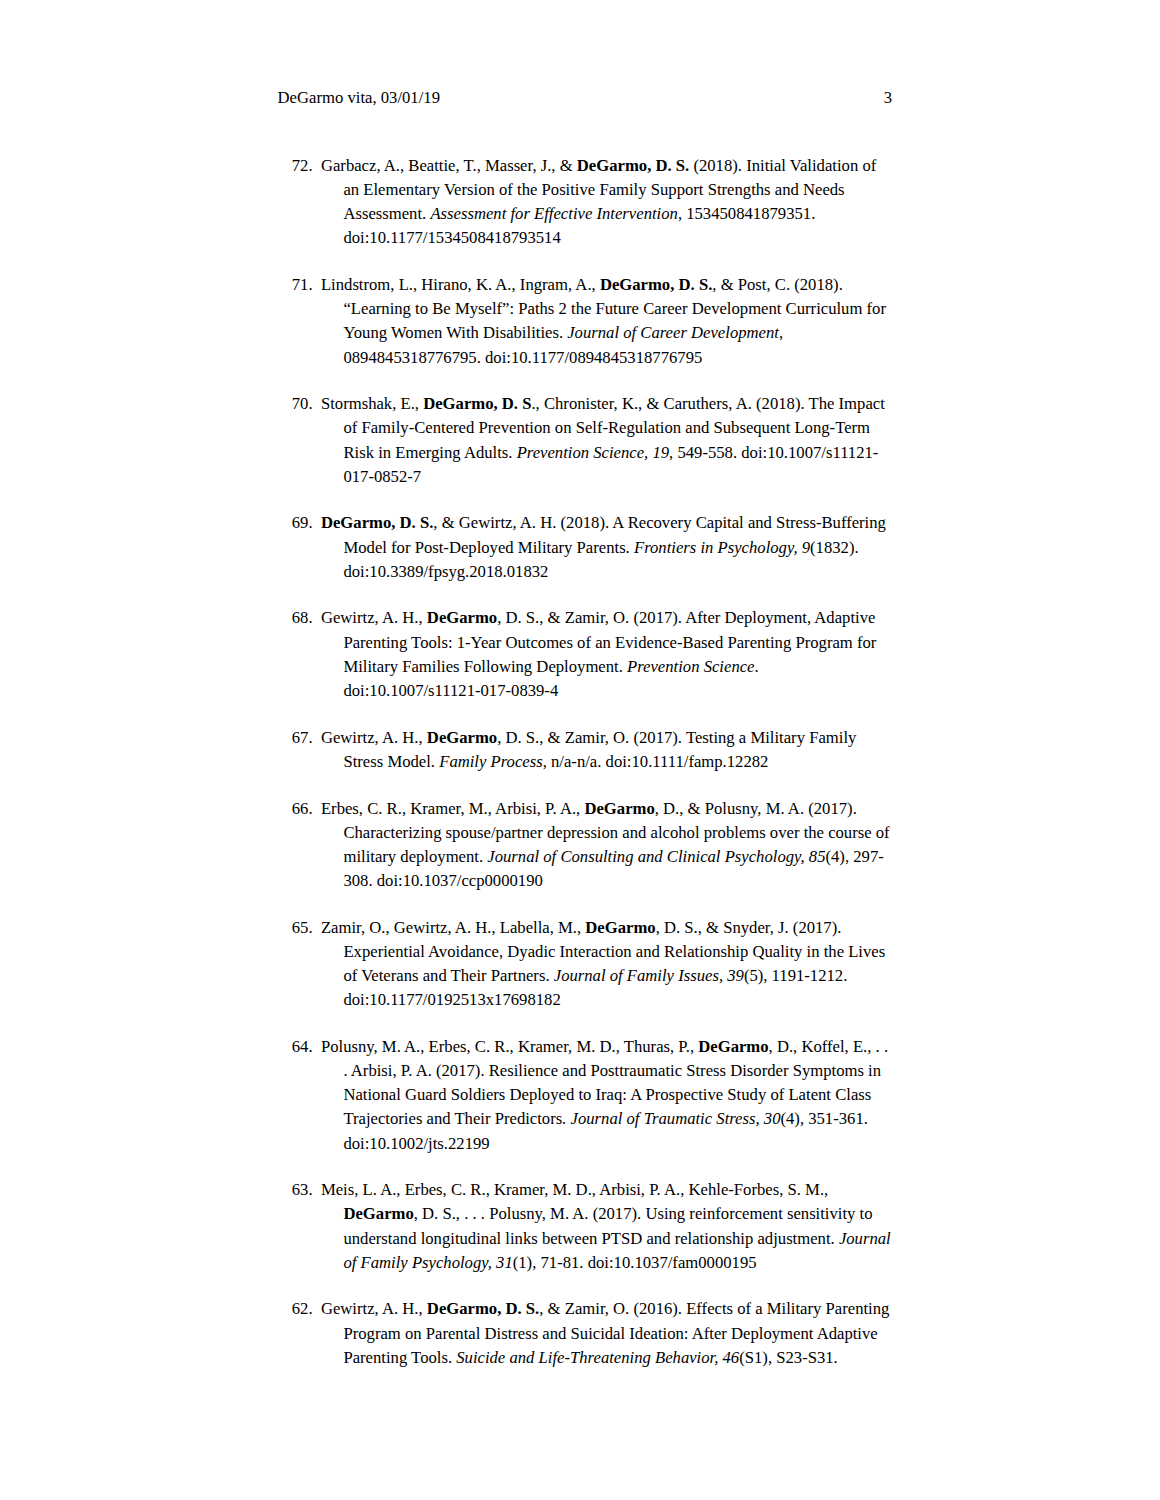DeGarmo vita, 03/01/19 3
72. Garbacz, A., Beattie, T., Masser, J., & DeGarmo, D. S. (2018). Initial Validation of an Elementary Version of the Positive Family Support Strengths and Needs Assessment. Assessment for Effective Intervention, 153450841879351. doi:10.1177/1534508418793514
71. Lindstrom, L., Hirano, K. A., Ingram, A., DeGarmo, D. S., & Post, C. (2018). “Learning to Be Myself”: Paths 2 the Future Career Development Curriculum for Young Women With Disabilities. Journal of Career Development, 0894845318776795. doi:10.1177/0894845318776795
70. Stormshak, E., DeGarmo, D. S., Chronister, K., & Caruthers, A. (2018). The Impact of Family-Centered Prevention on Self-Regulation and Subsequent Long-Term Risk in Emerging Adults. Prevention Science, 19, 549-558. doi:10.1007/s11121-017-0852-7
69. DeGarmo, D. S., & Gewirtz, A. H. (2018). A Recovery Capital and Stress-Buffering Model for Post-Deployed Military Parents. Frontiers in Psychology, 9(1832). doi:10.3389/fpsyg.2018.01832
68. Gewirtz, A. H., DeGarmo, D. S., & Zamir, O. (2017). After Deployment, Adaptive Parenting Tools: 1-Year Outcomes of an Evidence-Based Parenting Program for Military Families Following Deployment. Prevention Science. doi:10.1007/s11121-017-0839-4
67. Gewirtz, A. H., DeGarmo, D. S., & Zamir, O. (2017). Testing a Military Family Stress Model. Family Process, n/a-n/a. doi:10.1111/famp.12282
66. Erbes, C. R., Kramer, M., Arbisi, P. A., DeGarmo, D., & Polusny, M. A. (2017). Characterizing spouse/partner depression and alcohol problems over the course of military deployment. Journal of Consulting and Clinical Psychology, 85(4), 297-308. doi:10.1037/ccp0000190
65. Zamir, O., Gewirtz, A. H., Labella, M., DeGarmo, D. S., & Snyder, J. (2017). Experiential Avoidance, Dyadic Interaction and Relationship Quality in the Lives of Veterans and Their Partners. Journal of Family Issues, 39(5), 1191-1212. doi:10.1177/0192513x17698182
64. Polusny, M. A., Erbes, C. R., Kramer, M. D., Thuras, P., DeGarmo, D., Koffel, E., . . . Arbisi, P. A. (2017). Resilience and Posttraumatic Stress Disorder Symptoms in National Guard Soldiers Deployed to Iraq: A Prospective Study of Latent Class Trajectories and Their Predictors. Journal of Traumatic Stress, 30(4), 351-361. doi:10.1002/jts.22199
63. Meis, L. A., Erbes, C. R., Kramer, M. D., Arbisi, P. A., Kehle-Forbes, S. M., DeGarmo, D. S., . . . Polusny, M. A. (2017). Using reinforcement sensitivity to understand longitudinal links between PTSD and relationship adjustment. Journal of Family Psychology, 31(1), 71-81. doi:10.1037/fam0000195
62. Gewirtz, A. H., DeGarmo, D. S., & Zamir, O. (2016). Effects of a Military Parenting Program on Parental Distress and Suicidal Ideation: After Deployment Adaptive Parenting Tools. Suicide and Life-Threatening Behavior, 46(S1), S23-S31.